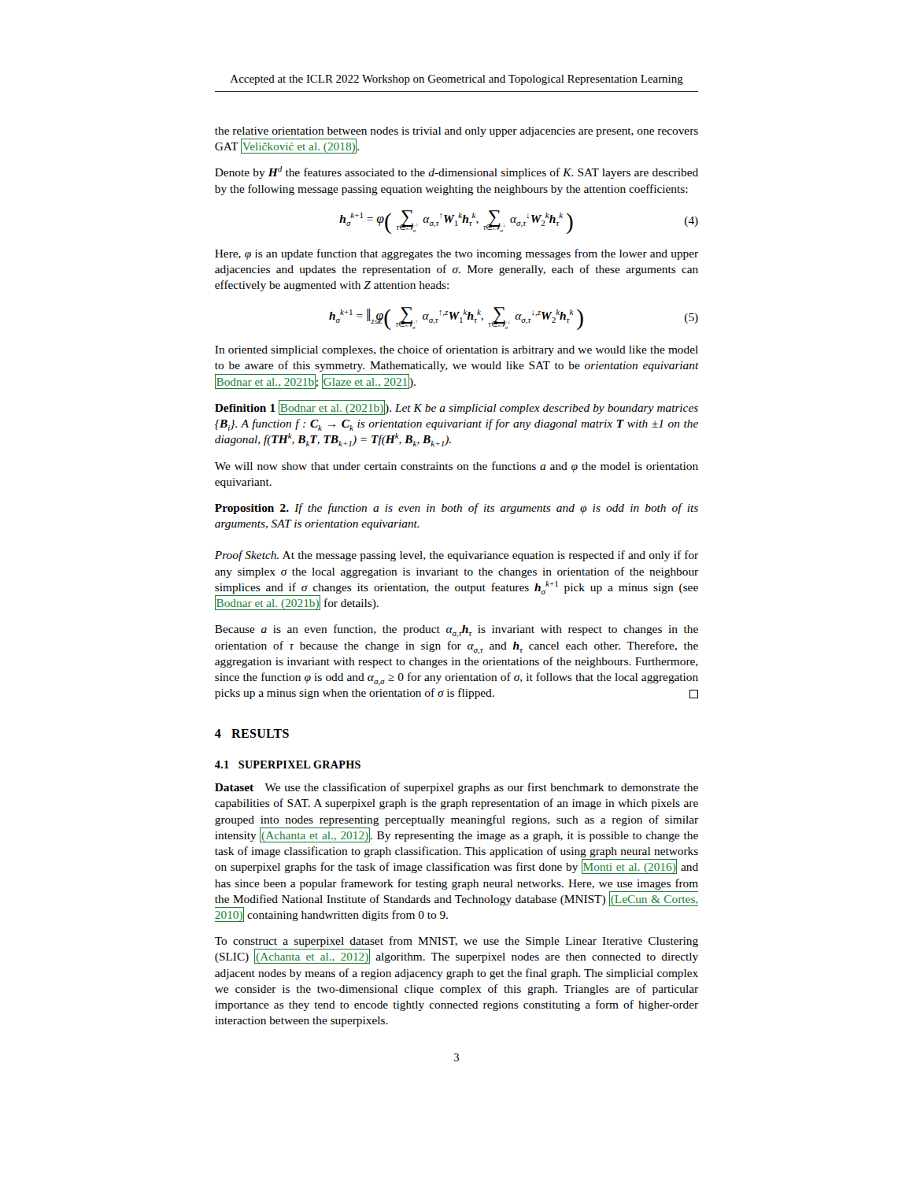Accepted at the ICLR 2022 Workshop on Geometrical and Topological Representation Learning
the relative orientation between nodes is trivial and only upper adjacencies are present, one recovers GAT Veličković et al. (2018).
Denote by Hd the features associated to the d-dimensional simplices of K. SAT layers are described by the following message passing equation weighting the neighbours by the attention coefficients:
hσk+1 = φ( ∑τ∈𝒩σ↑ ασ,τ↑W1khτk, ∑τ∈𝒩σ↓ ασ,τ↓W2khτk ) (4)
Here, φ is an update function that aggregates the two incoming messages from the lower and upper adjacencies and updates the representation of σ. More generally, each of these arguments can effectively be augmented with Z attention heads:
hσk+1 = ‖z≤Z φ( ∑τ∈𝒩σ↑ ασ,τ↑,zW1khτk, ∑τ∈𝒩σ↓ ασ,τ↓,zW2khτk ) (5)
In oriented simplicial complexes, the choice of orientation is arbitrary and we would like the model to be aware of this symmetry. Mathematically, we would like SAT to be orientation equivariant Bodnar et al., 2021b; Glaze et al., 2021).
Definition 1 Bodnar et al. (2021b)). Let K be a simplicial complex described by boundary matrices {Bi}. A function f : Ck → Ck is orientation equivariant if for any diagonal matrix T with ±1 on the diagonal, f(THk, BkT, TBk+1) = Tf(Hk, Bk, Bk+1).
We will now show that under certain constraints on the functions a and φ the model is orientation equivariant.
Proposition 2. If the function a is even in both of its arguments and φ is odd in both of its arguments, SAT is orientation equivariant.
Proof Sketch. At the message passing level, the equivariance equation is respected if and only if for any simplex σ the local aggregation is invariant to the changes in orientation of the neighbour simplices and if σ changes its orientation, the output features hσk+1 pick up a minus sign (see Bodnar et al. (2021b) for details).
Because a is an even function, the product ασ,τhτ is invariant with respect to changes in the orientation of τ because the change in sign for ασ,τ and hτ cancel each other. Therefore, the aggregation is invariant with respect to changes in the orientations of the neighbours. Furthermore, since the function φ is odd and ασ,σ ≥ 0 for any orientation of σ, it follows that the local aggregation picks up a minus sign when the orientation of σ is flipped.
4 Results
4.1 Superpixel graphs
Dataset We use the classification of superpixel graphs as our first benchmark to demonstrate the capabilities of SAT. A superpixel graph is the graph representation of an image in which pixels are grouped into nodes representing perceptually meaningful regions, such as a region of similar intensity (Achanta et al., 2012). By representing the image as a graph, it is possible to change the task of image classification to graph classification. This application of using graph neural networks on superpixel graphs for the task of image classification was first done by Monti et al. (2016) and has since been a popular framework for testing graph neural networks. Here, we use images from the Modified National Institute of Standards and Technology database (MNIST) (LeCun & Cortes, 2010) containing handwritten digits from 0 to 9.
To construct a superpixel dataset from MNIST, we use the Simple Linear Iterative Clustering (SLIC) (Achanta et al., 2012) algorithm. The superpixel nodes are then connected to directly adjacent nodes by means of a region adjacency graph to get the final graph. The simplicial complex we consider is the two-dimensional clique complex of this graph. Triangles are of particular importance as they tend to encode tightly connected regions constituting a form of higher-order interaction between the superpixels.
3